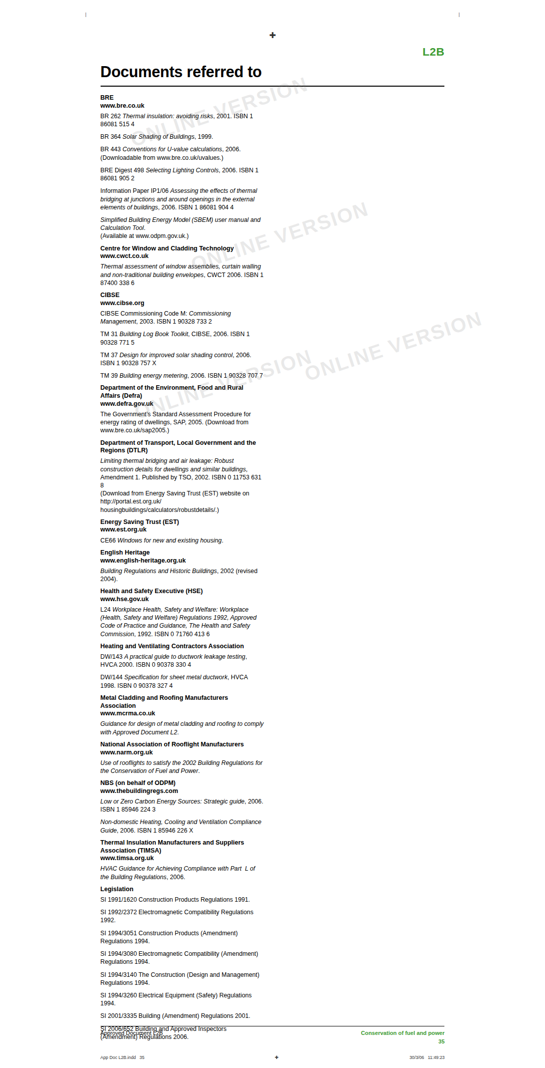|
|
✚
L2B
Documents referred to
ONLINE VERSION
ONLINE VERSION
ONLINE VERSION
ONLINE VERSION
BRE
www.bre.co.uk
BR 262 Thermal insulation: avoiding risks, 2001. ISBN 1 86081 515 4
BR 364 Solar Shading of Buildings, 1999.
BR 443 Conventions for U-value calculations, 2006. (Downloadable from www.bre.co.uk/uvalues.)
BRE Digest 498 Selecting Lighting Controls, 2006. ISBN 1 86081 905 2
Information Paper IP1/06 Assessing the effects of thermal bridging at junctions and around openings in the external elements of buildings, 2006. ISBN 1 86081 904 4
Simplified Building Energy Model (SBEM) user manual and Calculation Tool.
(Available at www.odpm.gov.uk.)
Centre for Window and Cladding Technology
www.cwct.co.uk
Thermal assessment of window assemblies, curtain walling and non-traditional building envelopes, CWCT 2006. ISBN 1 87400 338 6
CIBSE
www.cibse.org
CIBSE Commissioning Code M: Commissioning Management, 2003. ISBN 1 90328 733 2
TM 31 Building Log Book Toolkit, CIBSE, 2006. ISBN 1 90328 771 5
TM 37 Design for improved solar shading control, 2006. ISBN 1 90328 757 X
TM 39 Building energy metering, 2006. ISBN 1 90328 707 7
Department of the Environment, Food and Rural Affairs (Defra)
www.defra.gov.uk
The Government’s Standard Assessment Procedure for energy rating of dwellings, SAP, 2005. (Download from www.bre.co.uk/sap2005.)
Department of Transport, Local Government and the Regions (DTLR)
Limiting thermal bridging and air leakage: Robust construction details for dwellings and similar buildings, Amendment 1. Published by TSO, 2002. ISBN 0 11753 631 8
(Download from Energy Saving Trust (EST) website on http://portal.est.org.uk/ housingbuildings/calculators/robustdetails/.)
Energy Saving Trust (EST)
www.est.org.uk
CE66 Windows for new and existing housing.
English Heritage
www.english-heritage.org.uk
Building Regulations and Historic Buildings, 2002 (revised 2004).
Health and Safety Executive (HSE)
www.hse.gov.uk
L24 Workplace Health, Safety and Welfare: Workplace (Health, Safety and Welfare) Regulations 1992, Approved Code of Practice and Guidance, The Health and Safety Commission, 1992. ISBN 0 71760 413 6
Heating and Ventilating Contractors Association
DW/143 A practical guide to ductwork leakage testing, HVCA 2000. ISBN 0 90378 330 4
DW/144 Specification for sheet metal ductwork, HVCA 1998. ISBN 0 90378 327 4
Metal Cladding and Roofing Manufacturers Association
www.mcrma.co.uk
Guidance for design of metal cladding and roofing to comply with Approved Document L2.
National Association of Rooflight Manufacturers
www.narm.org.uk
Use of rooflights to satisfy the 2002 Building Regulations for the Conservation of Fuel and Power.
NBS (on behalf of ODPM)
www.thebuildingregs.com
Low or Zero Carbon Energy Sources: Strategic guide, 2006. ISBN 1 85946 224 3
Non-domestic Heating, Cooling and Ventilation Compliance Guide, 2006. ISBN 1 85946 226 X
Thermal Insulation Manufacturers and Suppliers Association (TIMSA)
www.timsa.org.uk
HVAC Guidance for Achieving Compliance with Part L of the Building Regulations, 2006.
Legislation
SI 1991/1620 Construction Products Regulations 1991.
SI 1992/2372 Electromagnetic Compatibility Regulations 1992.
SI 1994/3051 Construction Products (Amendment) Regulations 1994.
SI 1994/3080 Electromagnetic Compatibility (Amendment) Regulations 1994.
SI 1994/3140 The Construction (Design and Management) Regulations 1994.
SI 1994/3260 Electrical Equipment (Safety) Regulations 1994.
SI 2001/3335 Building (Amendment) Regulations 2001.
SI 2006/652 Building and Approved Inspectors (Amendment) Regulations 2006.
Approved Document L2B
Conservation of fuel and power35
App Doc L2B.indd 35 ✚ 30/3/06 11:49:23